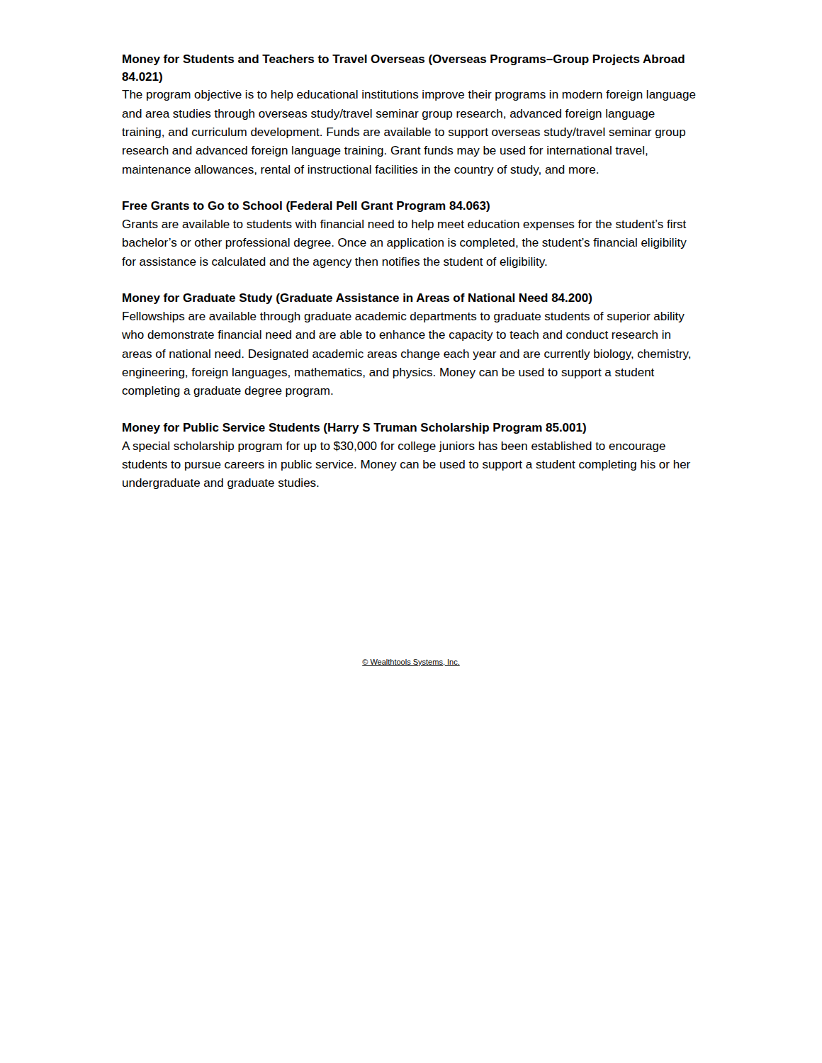Money for Students and Teachers to Travel Overseas (Overseas Programs–Group Projects Abroad 84.021)
The program objective is to help educational institutions improve their programs in modern foreign language and area studies through overseas study/travel seminar group research, advanced foreign language training, and curriculum development. Funds are available to support overseas study/travel seminar group research and advanced foreign language training. Grant funds may be used for international travel, maintenance allowances, rental of instructional facilities in the country of study, and more.
Free Grants to Go to School (Federal Pell Grant Program 84.063)
Grants are available to students with financial need to help meet education expenses for the student’s first bachelor’s or other professional degree. Once an application is completed, the student’s financial eligibility for assistance is calculated and the agency then notifies the student of eligibility.
Money for Graduate Study (Graduate Assistance in Areas of National Need 84.200)
Fellowships are available through graduate academic departments to graduate students of superior ability who demonstrate financial need and are able to enhance the capacity to teach and conduct research in areas of national need. Designated academic areas change each year and are currently biology, chemistry, engineering, foreign languages, mathematics, and physics. Money can be used to support a student completing a graduate degree program.
Money for Public Service Students (Harry S Truman Scholarship Program 85.001)
A special scholarship program for up to $30,000 for college juniors has been established to encourage students to pursue careers in public service. Money can be used to support a student completing his or her undergraduate and graduate studies.
© Wealthtools Systems, Inc.